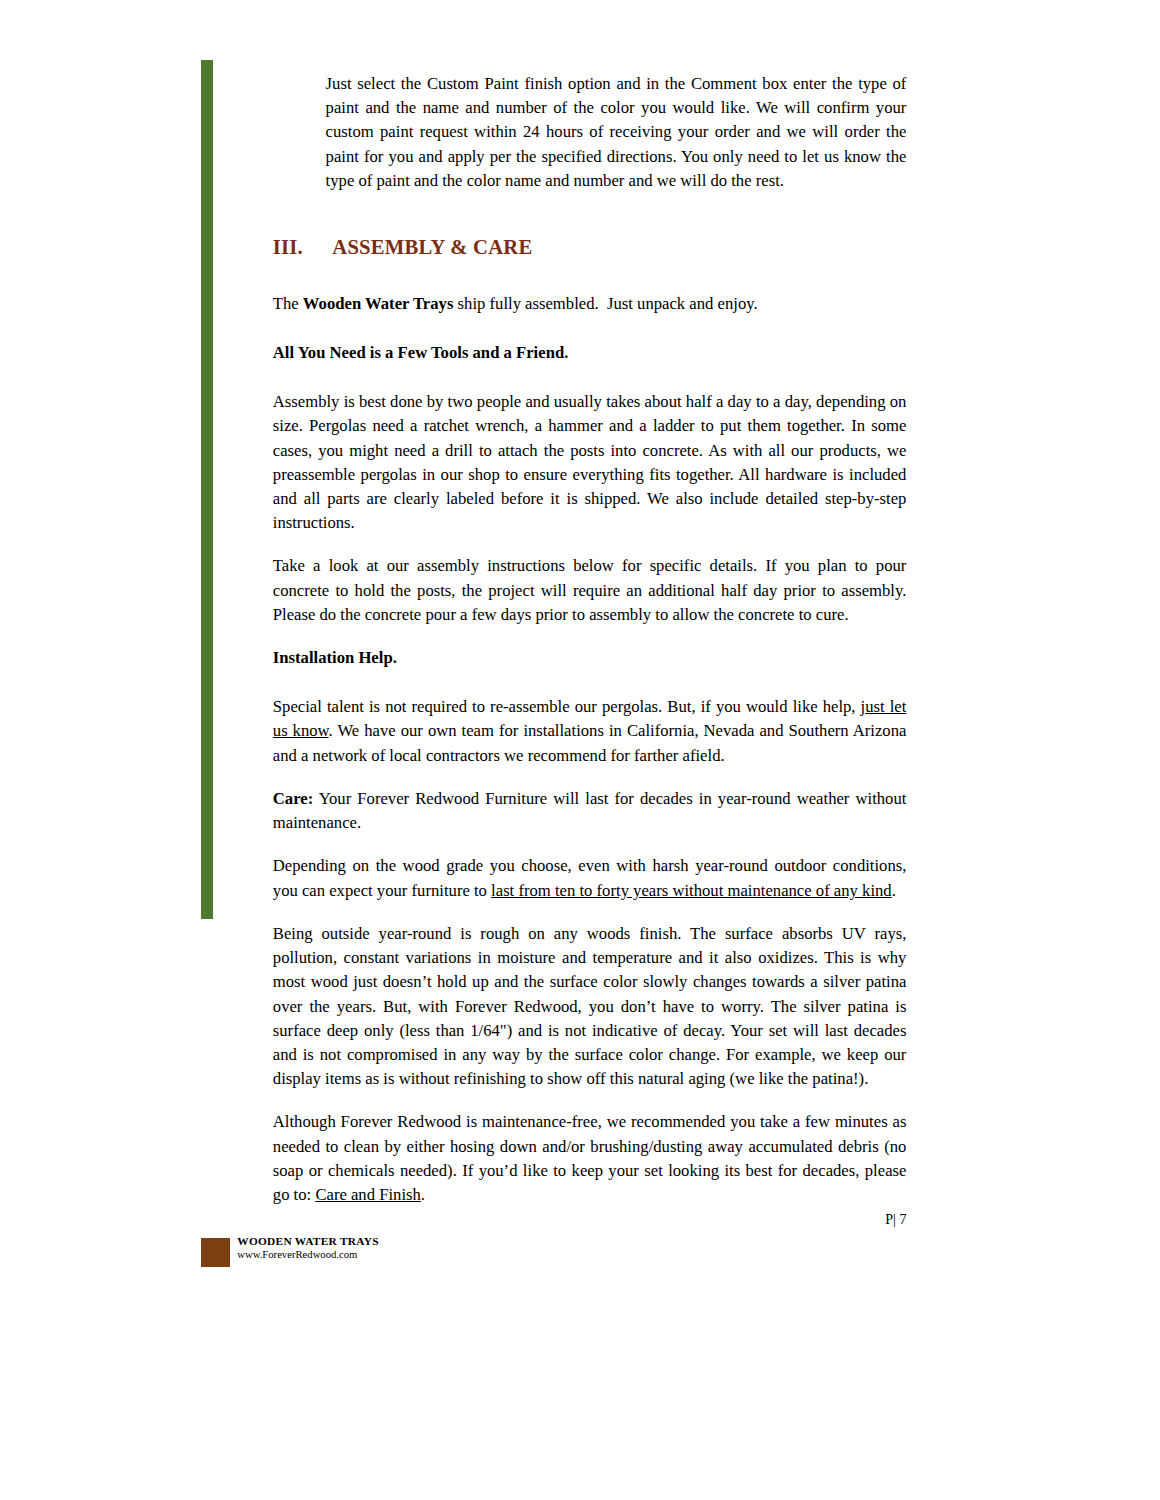Just select the Custom Paint finish option and in the Comment box enter the type of paint and the name and number of the color you would like. We will confirm your custom paint request within 24 hours of receiving your order and we will order the paint for you and apply per the specified directions. You only need to let us know the type of paint and the color name and number and we will do the rest.
III. ASSEMBLY & CARE
The Wooden Water Trays ship fully assembled. Just unpack and enjoy.
All You Need is a Few Tools and a Friend.
Assembly is best done by two people and usually takes about half a day to a day, depending on size. Pergolas need a ratchet wrench, a hammer and a ladder to put them together. In some cases, you might need a drill to attach the posts into concrete. As with all our products, we preassemble pergolas in our shop to ensure everything fits together. All hardware is included and all parts are clearly labeled before it is shipped. We also include detailed step-by-step instructions.
Take a look at our assembly instructions below for specific details. If you plan to pour concrete to hold the posts, the project will require an additional half day prior to assembly. Please do the concrete pour a few days prior to assembly to allow the concrete to cure.
Installation Help.
Special talent is not required to re-assemble our pergolas. But, if you would like help, just let us know. We have our own team for installations in California, Nevada and Southern Arizona and a network of local contractors we recommend for farther afield.
Care: Your Forever Redwood Furniture will last for decades in year-round weather without maintenance.
Depending on the wood grade you choose, even with harsh year-round outdoor conditions, you can expect your furniture to last from ten to forty years without maintenance of any kind.
Being outside year-round is rough on any woods finish. The surface absorbs UV rays, pollution, constant variations in moisture and temperature and it also oxidizes. This is why most wood just doesn’t hold up and the surface color slowly changes towards a silver patina over the years. But, with Forever Redwood, you don’t have to worry. The silver patina is surface deep only (less than 1/64") and is not indicative of decay. Your set will last decades and is not compromised in any way by the surface color change. For example, we keep our display items as is without refinishing to show off this natural aging (we like the patina!).
Although Forever Redwood is maintenance-free, we recommended you take a few minutes as needed to clean by either hosing down and/or brushing/dusting away accumulated debris (no soap or chemicals needed). If you’d like to keep your set looking its best for decades, please go to: Care and Finish.
P| 7
WOODEN WATER TRAYS
www.ForeverRedwood.com